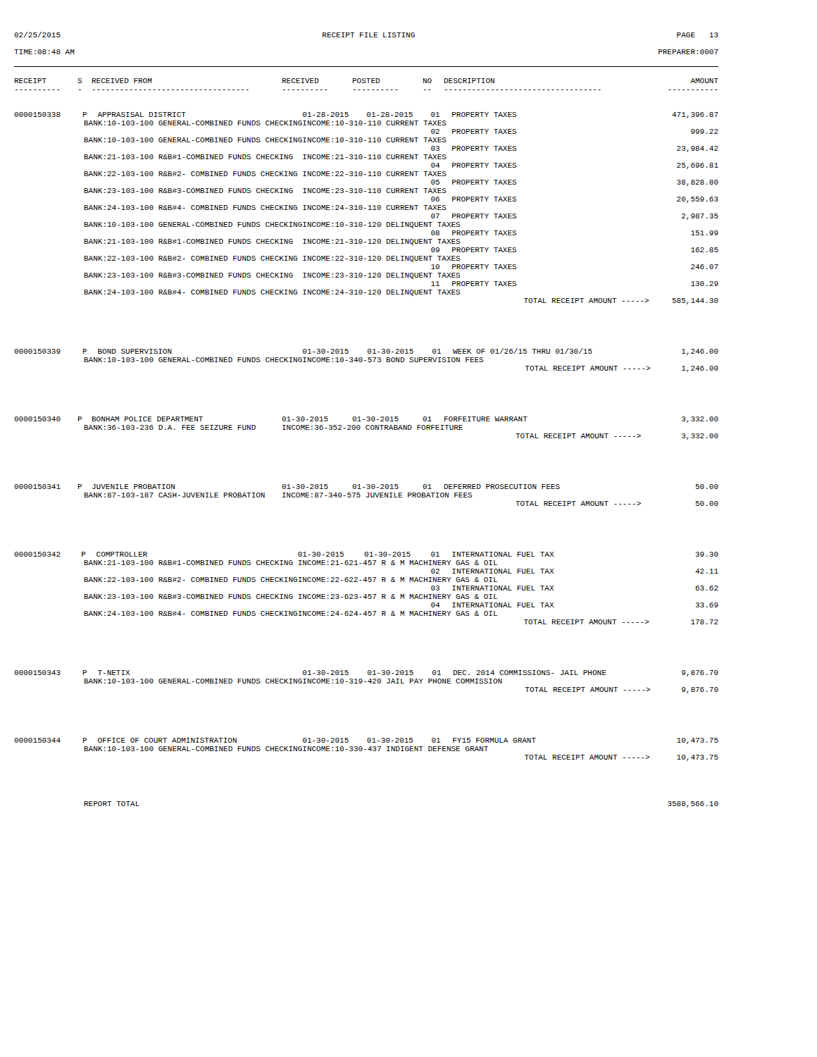02/25/2015 RECEIPT FILE LISTING PAGE 13
TIME:08:48 AM PREPARER:0007
| RECEIPT | S | RECEIVED FROM | RECEIVED | POSTED | NO | DESCRIPTION | AMOUNT |
| ---------- | - | ---------------------------------- | ---------- | ---------- | -- | ---------------------------------- | ----------- |
| 0000150338 | P | APPRASISAL DISTRICT | 01-28-2015 | 01-28-2015 | 01 | PROPERTY TAXES | 471,396.87 |
| BANK:10-103-100 GENERAL-COMBINED FUNDS CHECKING | INCOME:10-310-110 CURRENT TAXES |
| | 02 | PROPERTY TAXES | 999.22 |
| BANK:10-103-100 GENERAL-COMBINED FUNDS CHECKING | INCOME:10-310-110 CURRENT TAXES |
| | 03 | PROPERTY TAXES | 23,984.42 |
| BANK:21-103-100 R&B#1-COMBINED FUNDS CHECKING | INCOME:21-310-110 CURRENT TAXES |
| | 04 | PROPERTY TAXES | 25,696.81 |
| BANK:22-103-100 R&B#2- COMBINED FUNDS CHECKING | INCOME:22-310-110 CURRENT TAXES |
| | 05 | PROPERTY TAXES | 38,828.80 |
| BANK:23-103-100 R&B#3-COMBINED FUNDS CHECKING | INCOME:23-310-110 CURRENT TAXES |
| | 06 | PROPERTY TAXES | 20,559.63 |
| BANK:24-103-100 R&B#4- COMBINED FUNDS CHECKING | INCOME:24-310-110 CURRENT TAXES |
| | 07 | PROPERTY TAXES | 2,987.35 |
| BANK:10-103-100 GENERAL-COMBINED FUNDS CHECKING | INCOME:10-310-120 DELINQUENT TAXES |
| | 08 | PROPERTY TAXES | 151.99 |
| BANK:21-103-100 R&B#1-COMBINED FUNDS CHECKING | INCOME:21-310-120 DELINQUENT TAXES |
| | 09 | PROPERTY TAXES | 162.85 |
| BANK:22-103-100 R&B#2- COMBINED FUNDS CHECKING | INCOME:22-310-120 DELINQUENT TAXES |
| | 10 | PROPERTY TAXES | 246.07 |
| BANK:23-103-100 R&B#3-COMBINED FUNDS CHECKING | INCOME:23-310-120 DELINQUENT TAXES |
| | 11 | PROPERTY TAXES | 130.29 |
| BANK:24-103-100 R&B#4- COMBINED FUNDS CHECKING | INCOME:24-310-120 DELINQUENT TAXES |
| | TOTAL RECEIPT AMOUNT -----> | 585,144.30 |
| 0000150339 | P | BOND SUPERVISION | 01-30-2015 | 01-30-2015 | 01 | WEEK OF 01/26/15 THRU 01/30/15 | 1,246.00 |
| BANK:10-103-100 GENERAL-COMBINED FUNDS CHECKING | INCOME:10-340-573 BOND SUPERVISION FEES |
| | TOTAL RECEIPT AMOUNT -----> | 1,246.00 |
| 0000150340 | P | BONHAM POLICE DEPARTMENT | 01-30-2015 | 01-30-2015 | 01 | FORFEITURE WARRANT | 3,332.00 |
| BANK:36-103-236 D.A. FEE SEIZURE FUND | INCOME:36-352-200 CONTRABAND FORFEITURE |
| | TOTAL RECEIPT AMOUNT -----> | 3,332.00 |
| 0000150341 | P | JUVENILE PROBATION | 01-30-2015 | 01-30-2015 | 01 | DEFERRED PROSECUTION FEES | 50.00 |
| BANK:87-103-187 CASH-JUVENILE PROBATION | INCOME:87-340-575 JUVENILE PROBATION FEES |
| | TOTAL RECEIPT AMOUNT -----> | 50.00 |
| 0000150342 | P | COMPTROLLER | 01-30-2015 | 01-30-2015 | 01 | INTERNATIONAL FUEL TAX | 39.30 |
| BANK:21-103-100 R&B#1-COMBINED FUNDS CHECKING | INCOME:21-621-457 R & M MACHINERY GAS & OIL |
| | 02 | INTERNATIONAL FUEL TAX | 42.11 |
| BANK:22-103-100 R&B#2- COMBINED FUNDS CHECKING | INCOME:22-622-457 R & M MACHINERY GAS & OIL |
| | 03 | INTERNATIONAL FUEL TAX | 63.62 |
| BANK:23-103-100 R&B#3-COMBINED FUNDS CHECKING | INCOME:23-623-457 R & M MACHINERY GAS & OIL |
| | 04 | INTERNATIONAL FUEL TAX | 33.69 |
| BANK:24-103-100 R&B#4- COMBINED FUNDS CHECKING | INCOME:24-624-457 R & M MACHINERY GAS & OIL |
| | TOTAL RECEIPT AMOUNT -----> | 178.72 |
| 0000150343 | P | T-NETIX | 01-30-2015 | 01-30-2015 | 01 | DEC. 2014 COMMISSIONS- JAIL PHONE | 9,876.70 |
| BANK:10-103-100 GENERAL-COMBINED FUNDS CHECKING | INCOME:10-319-420 JAIL PAY PHONE COMMISSION |
| | TOTAL RECEIPT AMOUNT -----> | 9,876.70 |
| 0000150344 | P | OFFICE OF COURT ADMINISTRATION | 01-30-2015 | 01-30-2015 | 01 | FY15 FORMULA GRANT | 10,473.75 |
| BANK:10-103-100 GENERAL-COMBINED FUNDS CHECKING | INCOME:10-330-437 INDIGENT DEFENSE GRANT |
| | TOTAL RECEIPT AMOUNT -----> | 10,473.75 |
REPORT TOTAL 3588,566.10